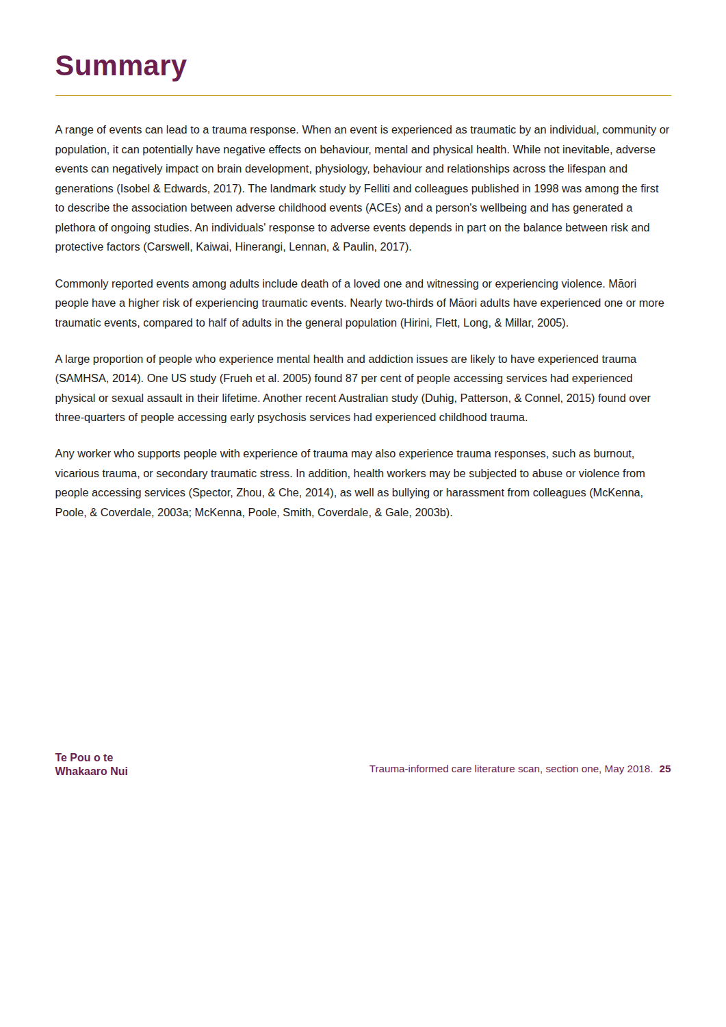Summary
A range of events can lead to a trauma response. When an event is experienced as traumatic by an individual, community or population, it can potentially have negative effects on behaviour, mental and physical health. While not inevitable, adverse events can negatively impact on brain development, physiology, behaviour and relationships across the lifespan and generations (Isobel & Edwards, 2017). The landmark study by Felliti and colleagues published in 1998 was among the first to describe the association between adverse childhood events (ACEs) and a person's wellbeing and has generated a plethora of ongoing studies. An individuals' response to adverse events depends in part on the balance between risk and protective factors (Carswell, Kaiwai, Hinerangi, Lennan, & Paulin, 2017).
Commonly reported events among adults include death of a loved one and witnessing or experiencing violence. Māori people have a higher risk of experiencing traumatic events. Nearly two-thirds of Māori adults have experienced one or more traumatic events, compared to half of adults in the general population (Hirini, Flett, Long, & Millar, 2005).
A large proportion of people who experience mental health and addiction issues are likely to have experienced trauma (SAMHSA, 2014). One US study (Frueh et al. 2005) found 87 per cent of people accessing services had experienced physical or sexual assault in their lifetime. Another recent Australian study (Duhig, Patterson, & Connel, 2015) found over three-quarters of people accessing early psychosis services had experienced childhood trauma.
Any worker who supports people with experience of trauma may also experience trauma responses, such as burnout, vicarious trauma, or secondary traumatic stress. In addition, health workers may be subjected to abuse or violence from people accessing services (Spector, Zhou, & Che, 2014), as well as bullying or harassment from colleagues (McKenna, Poole, & Coverdale, 2003a; McKenna, Poole, Smith, Coverdale, & Gale, 2003b).
Te Pou o te
Whakaaro Nui
Trauma-informed care literature scan, section one, May 2018.25